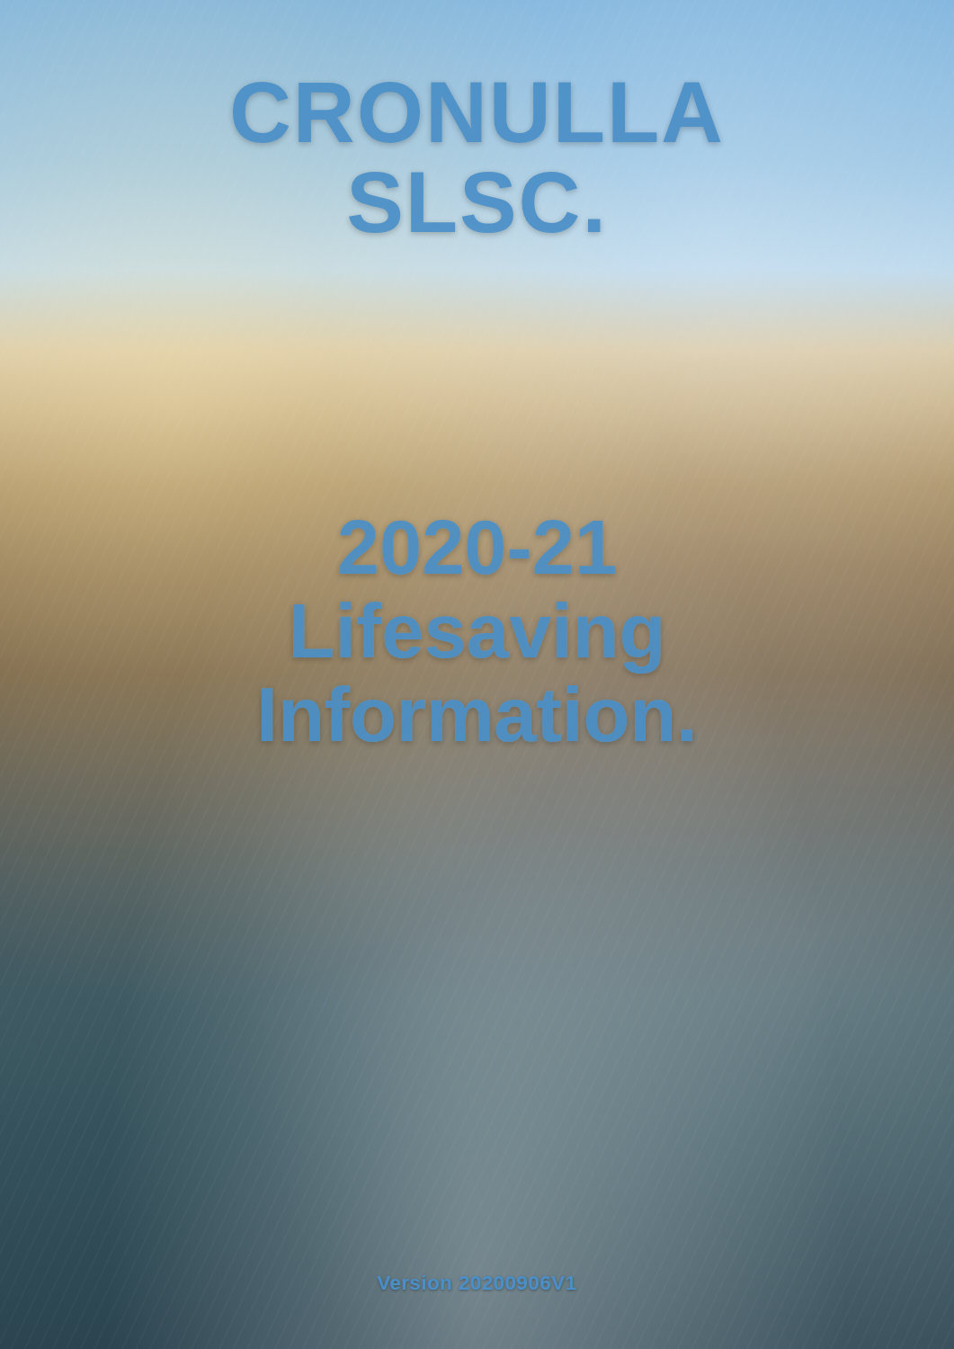CRONULLA SLSC.
2020-21 Lifesaving Information.
Version 20200906V1